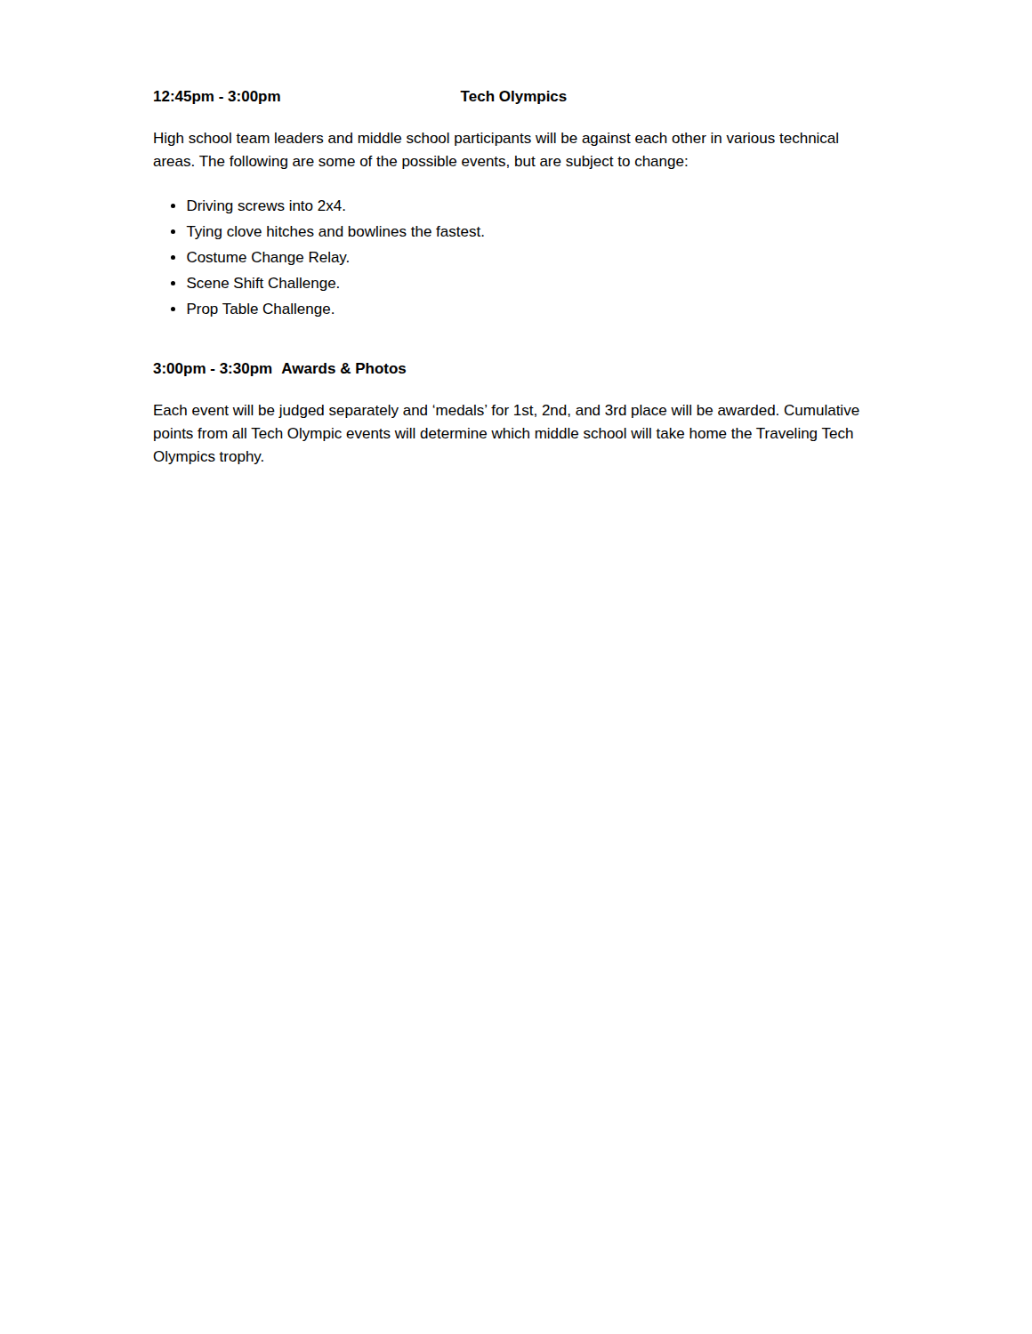12:45pm - 3:00pm Tech Olympics
High school team leaders and middle school participants will be against each other in various technical areas. The following are some of the possible events, but are subject to change:
Driving screws into 2x4.
Tying clove hitches and bowlines the fastest.
Costume Change Relay.
Scene Shift Challenge.
Prop Table Challenge.
3:00pm - 3:30pm Awards & Photos
Each event will be judged separately and ‘medals’ for 1st, 2nd, and 3rd place will be awarded. Cumulative points from all Tech Olympic events will determine which middle school will take home the Traveling Tech Olympics trophy.